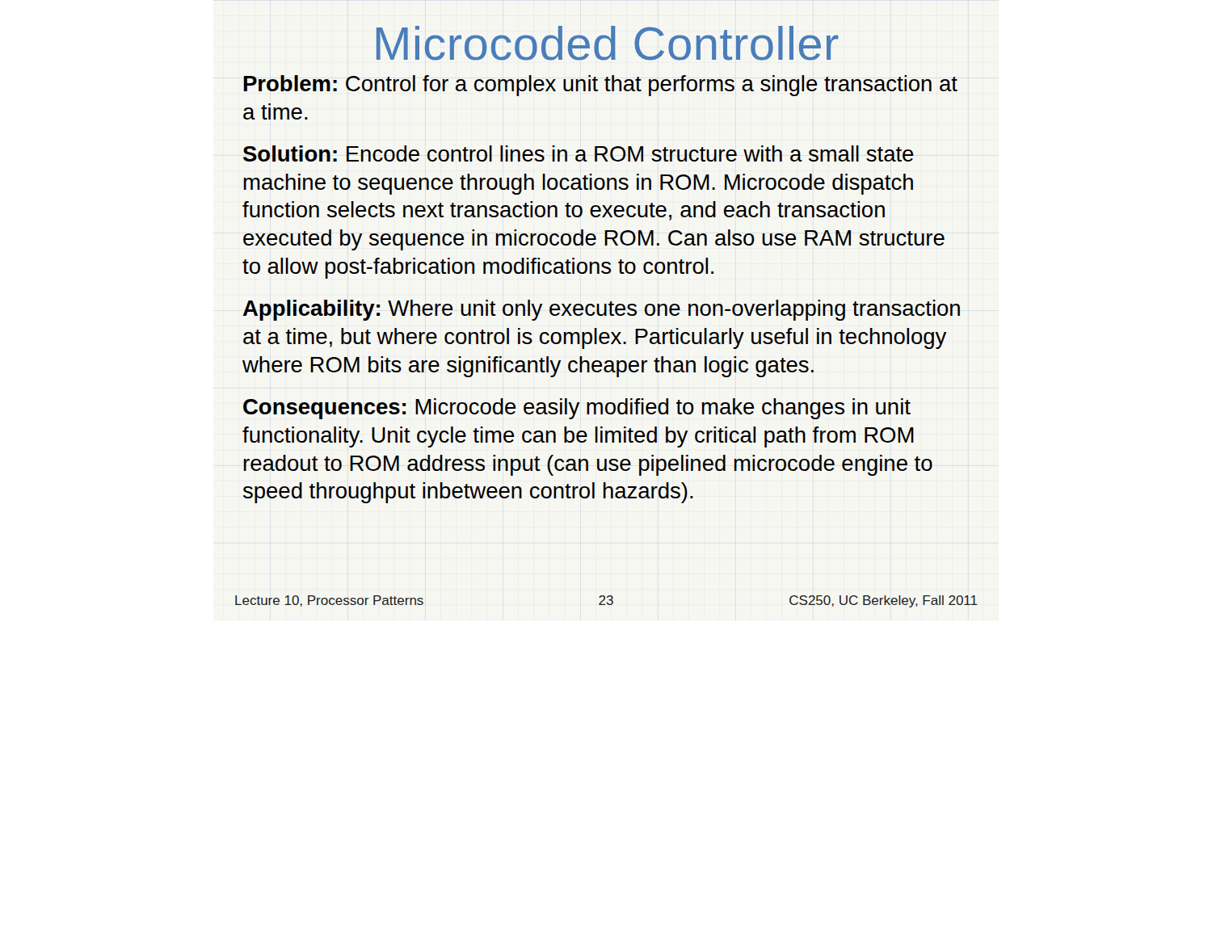Microcoded Controller
Problem: Control for a complex unit that performs a single transaction at a time.
Solution: Encode control lines in a ROM structure with a small state machine to sequence through locations in ROM. Microcode dispatch function selects next transaction to execute, and each transaction executed by sequence in microcode ROM. Can also use RAM structure to allow post-fabrication modifications to control.
Applicability: Where unit only executes one non-overlapping transaction at a time, but where control is complex. Particularly useful in technology where ROM bits are significantly cheaper than logic gates.
Consequences: Microcode easily modified to make changes in unit functionality. Unit cycle time can be limited by critical path from ROM readout to ROM address input (can use pipelined microcode engine to speed throughput inbetween control hazards).
Lecture 10, Processor Patterns 23 CS250, UC Berkeley, Fall 2011